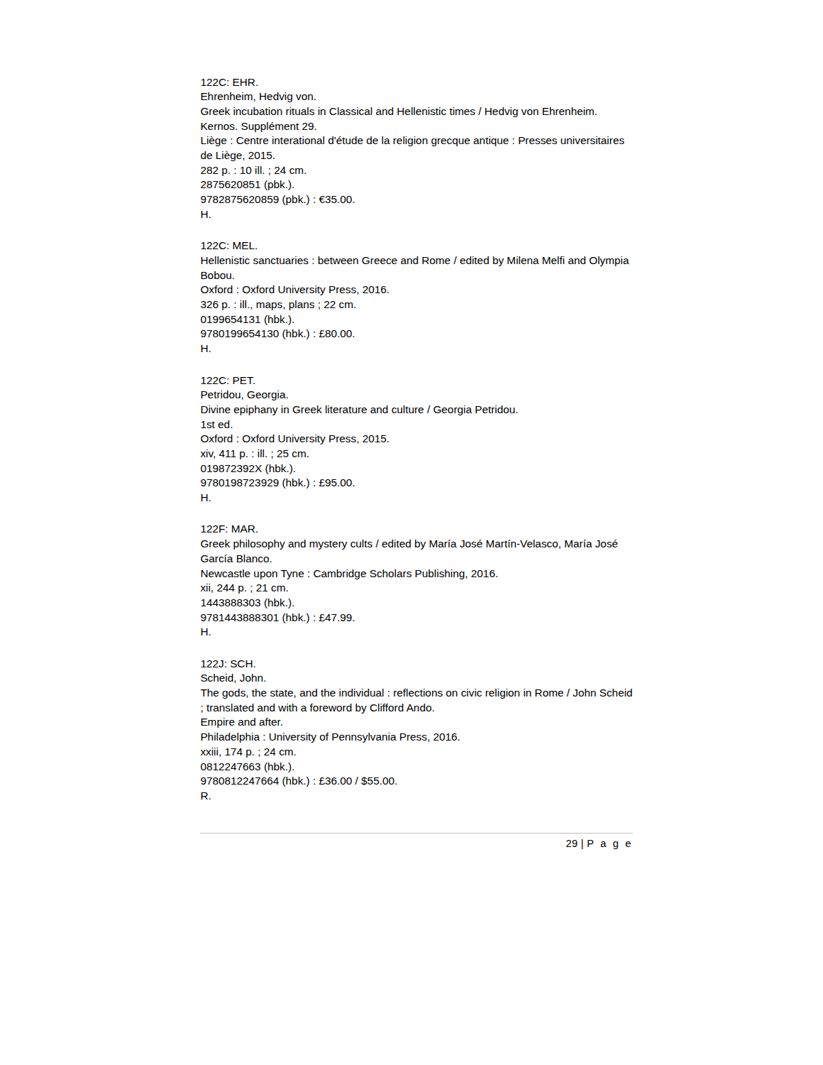122C: EHR.
Ehrenheim, Hedvig von.
Greek incubation rituals in Classical and Hellenistic times / Hedvig von Ehrenheim.
Kernos. Supplément 29.
Liège : Centre interational d'étude de la religion grecque antique : Presses universitaires de Liège, 2015.
282 p. : 10 ill. ; 24 cm.
2875620851 (pbk.).
9782875620859 (pbk.) : €35.00.
H.
122C: MEL.
Hellenistic sanctuaries : between Greece and Rome / edited by Milena Melfi and Olympia Bobou.
Oxford : Oxford University Press, 2016.
326 p. : ill., maps, plans ; 22 cm.
0199654131 (hbk.).
9780199654130 (hbk.) : £80.00.
H.
122C: PET.
Petridou, Georgia.
Divine epiphany in Greek literature and culture / Georgia Petridou.
1st ed.
Oxford : Oxford University Press, 2015.
xiv, 411 p. : ill. ; 25 cm.
019872392X (hbk.).
9780198723929 (hbk.) : £95.00.
H.
122F: MAR.
Greek philosophy and mystery cults / edited by María José Martín-Velasco, María José García Blanco.
Newcastle upon Tyne : Cambridge Scholars Publishing, 2016.
xii, 244 p. ; 21 cm.
1443888303 (hbk.).
9781443888301 (hbk.) : £47.99.
H.
122J: SCH.
Scheid, John.
The gods, the state, and the individual : reflections on civic religion in Rome / John Scheid ; translated and with a foreword by Clifford Ando.
Empire and after.
Philadelphia : University of Pennsylvania Press, 2016.
xxiii, 174 p. ; 24 cm.
0812247663 (hbk.).
9780812247664 (hbk.) : £36.00 / $55.00.
R.
29 | P a g e